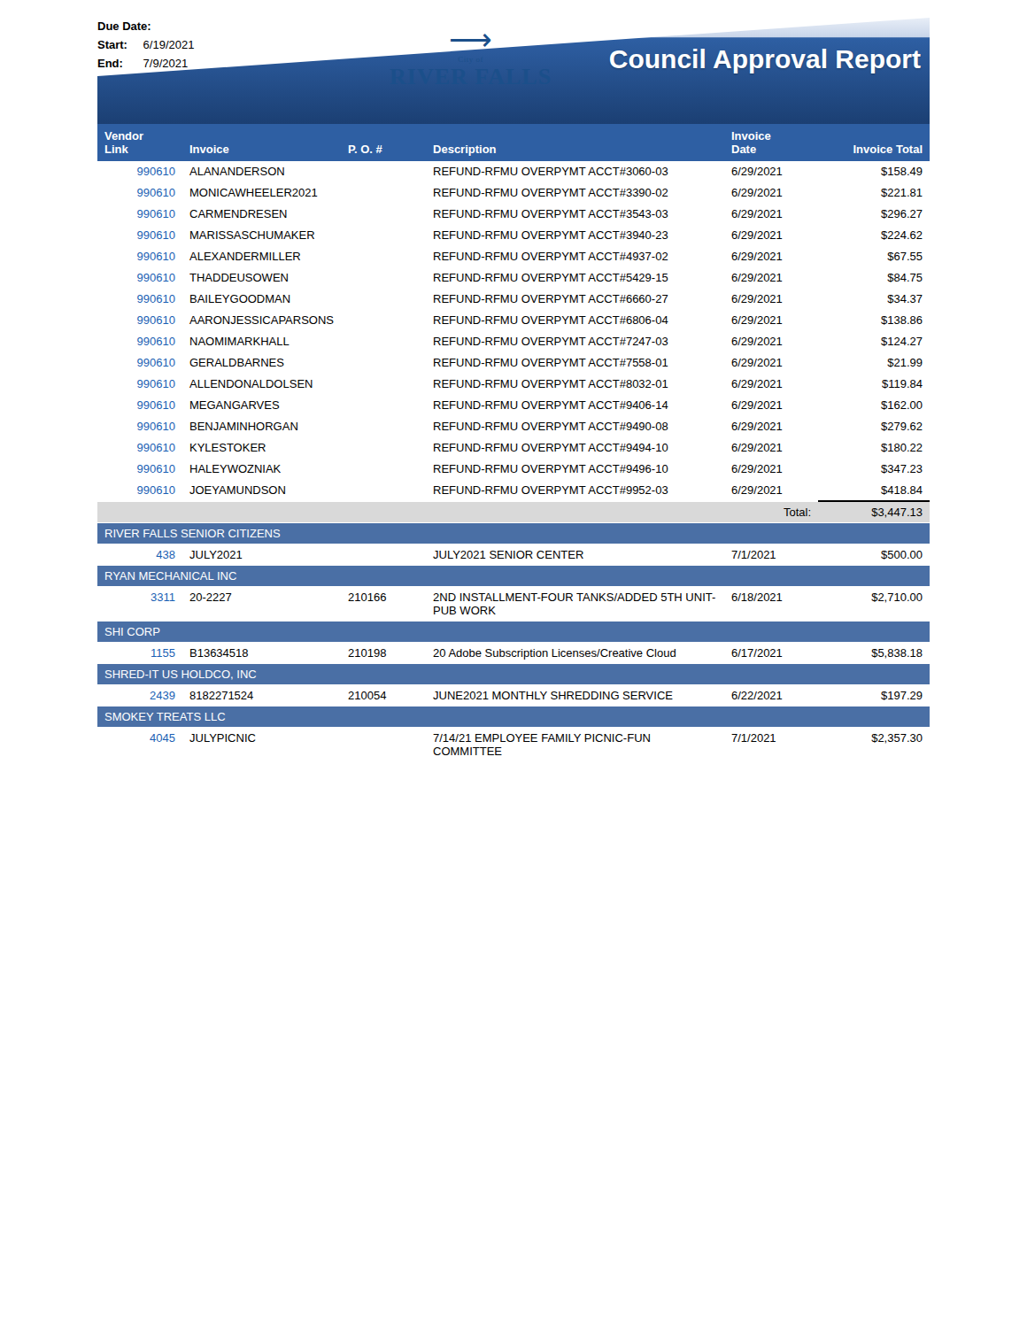Due Date:
Start: 6/19/2021
End: 7/9/2021
⟶
City of
RIVER FALLS
Council Approval Report
| Vendor Link | Invoice | P. O. # | Description | Invoice Date | Invoice Total |
| --- | --- | --- | --- | --- | --- |
| 990610 | ALANANDERSON | | REFUND-RFMU OVERPYMT ACCT#3060-03 | 6/29/2021 | $158.49 |
| 990610 | MONICAWHEELER2021 | | REFUND-RFMU OVERPYMT ACCT#3390-02 | 6/29/2021 | $221.81 |
| 990610 | CARMENDRESEN | | REFUND-RFMU OVERPYMT ACCT#3543-03 | 6/29/2021 | $296.27 |
| 990610 | MARISSASCHUMAKER | | REFUND-RFMU OVERPYMT ACCT#3940-23 | 6/29/2021 | $224.62 |
| 990610 | ALEXANDERMILLER | | REFUND-RFMU OVERPYMT ACCT#4937-02 | 6/29/2021 | $67.55 |
| 990610 | THADDEUSOWEN | | REFUND-RFMU OVERPYMT ACCT#5429-15 | 6/29/2021 | $84.75 |
| 990610 | BAILEYGOODMAN | | REFUND-RFMU OVERPYMT ACCT#6660-27 | 6/29/2021 | $34.37 |
| 990610 | AARONJESSICAPARSONS | | REFUND-RFMU OVERPYMT ACCT#6806-04 | 6/29/2021 | $138.86 |
| 990610 | NAOMIMARKHALL | | REFUND-RFMU OVERPYMT ACCT#7247-03 | 6/29/2021 | $124.27 |
| 990610 | GERALDBARNES | | REFUND-RFMU OVERPYMT ACCT#7558-01 | 6/29/2021 | $21.99 |
| 990610 | ALLENDONALDOLSEN | | REFUND-RFMU OVERPYMT ACCT#8032-01 | 6/29/2021 | $119.84 |
| 990610 | MEGANGARVES | | REFUND-RFMU OVERPYMT ACCT#9406-14 | 6/29/2021 | $162.00 |
| 990610 | BENJAMINHORGAN | | REFUND-RFMU OVERPYMT ACCT#9490-08 | 6/29/2021 | $279.62 |
| 990610 | KYLESTOKER | | REFUND-RFMU OVERPYMT ACCT#9494-10 | 6/29/2021 | $180.22 |
| 990610 | HALEYWOZNIAK | | REFUND-RFMU OVERPYMT ACCT#9496-10 | 6/29/2021 | $347.23 |
| 990610 | JOEYAMUNDSON | | REFUND-RFMU OVERPYMT ACCT#9952-03 | 6/29/2021 | $418.84 |
| | Total: | $3,447.13 |
| RIVER FALLS SENIOR CITIZENS |
| 438 | JULY2021 | | JULY2021 SENIOR CENTER | 7/1/2021 | $500.00 |
| RYAN MECHANICAL INC |
| 3311 | 20-2227 | 210166 | 2ND INSTALLMENT-FOUR TANKS/ADDED 5TH UNIT-PUB WORK | 6/18/2021 | $2,710.00 |
| SHI CORP |
| 1155 | B13634518 | 210198 | 20 Adobe Subscription Licenses/Creative Cloud | 6/17/2021 | $5,838.18 |
| SHRED-IT US HOLDCO, INC |
| 2439 | 8182271524 | 210054 | JUNE2021 MONTHLY SHREDDING SERVICE | 6/22/2021 | $197.29 |
| SMOKEY TREATS LLC |
| 4045 | JULYPICNIC | | 7/14/21 EMPLOYEE FAMILY PICNIC-FUN COMMITTEE | 7/1/2021 | $2,357.30 |